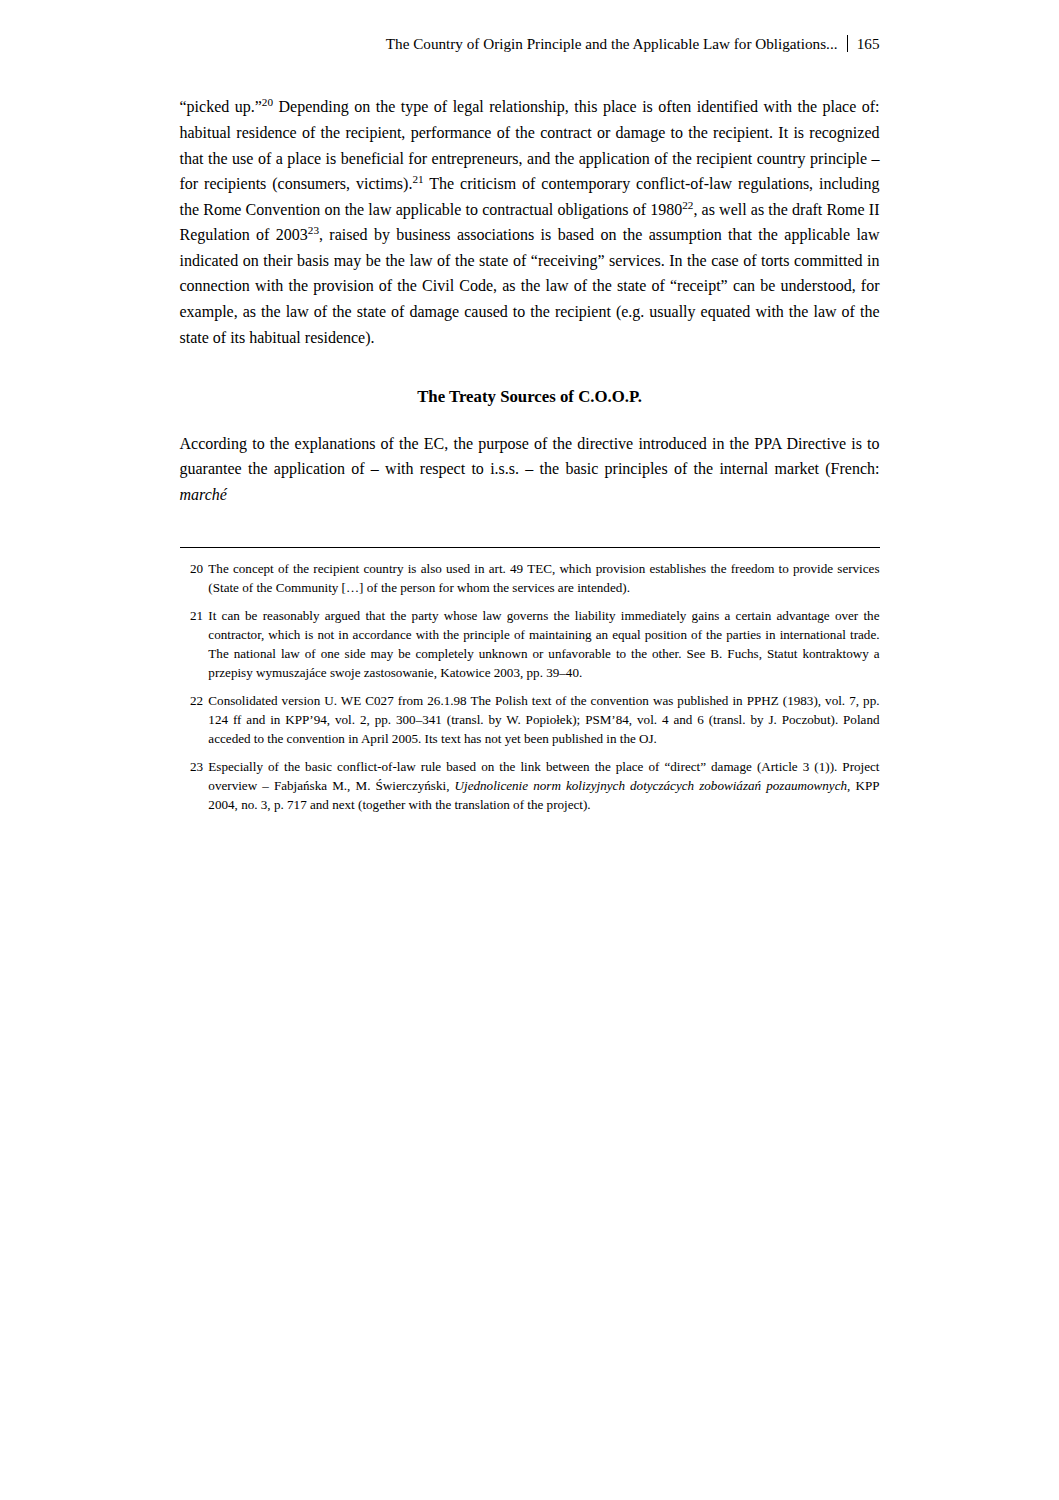The Country of Origin Principle and the Applicable Law for Obligations...165
“picked up.”20 Depending on the type of legal relationship, this place is often identified with the place of: habitual residence of the recipient, performance of the contract or damage to the recipient. It is recognized that the use of a place is beneficial for entrepreneurs, and the application of the recipient country principle – for recipients (consumers, victims).21 The criticism of contemporary conflict-of-law regulations, including the Rome Convention on the law applicable to contractual obligations of 198022, as well as the draft Rome II Regulation of 200323, raised by business associations is based on the assumption that the applicable law indicated on their basis may be the law of the state of “receiving” services. In the case of torts committed in connection with the provision of the Civil Code, as the law of the state of “receipt” can be understood, for example, as the law of the state of damage caused to the recipient (e.g. usually equated with the law of the state of its habitual residence).
The Treaty Sources of C.O.O.P.
According to the explanations of the EC, the purpose of the directive introduced in the PPA Directive is to guarantee the application of – with respect to i.s.s. – the basic principles of the internal market (French: marché
20 The concept of the recipient country is also used in art. 49 TEC, which provision establishes the freedom to provide services (State of the Community […] of the person for whom the services are intended).
21 It can be reasonably argued that the party whose law governs the liability immediately gains a certain advantage over the contractor, which is not in accordance with the principle of maintaining an equal position of the parties in international trade. The national law of one side may be completely unknown or unfavorable to the other. See B. Fuchs, Statut kontraktowy a przepisy wymuszajáce swoje zastosowanie, Katowice 2003, pp. 39–40.
22 Consolidated version U. WE C027 from 26.1.98 The Polish text of the convention was published in PPHZ (1983), vol. 7, pp. 124 ff and in KPP’94, vol. 2, pp. 300–341 (transl. by W. Popiołek); PSM’84, vol. 4 and 6 (transl. by J. Poczobut). Poland acceded to the convention in April 2005. Its text has not yet been published in the OJ.
23 Especially of the basic conflict-of-law rule based on the link between the place of “direct” damage (Article 3 (1)). Project overview – Fabjańska M., M. Świerczyński, Ujednolicenie norm kolizyjnych dotyczácych zobowiázań pozaumownych, KPP 2004, no. 3, p. 717 and next (together with the translation of the project).